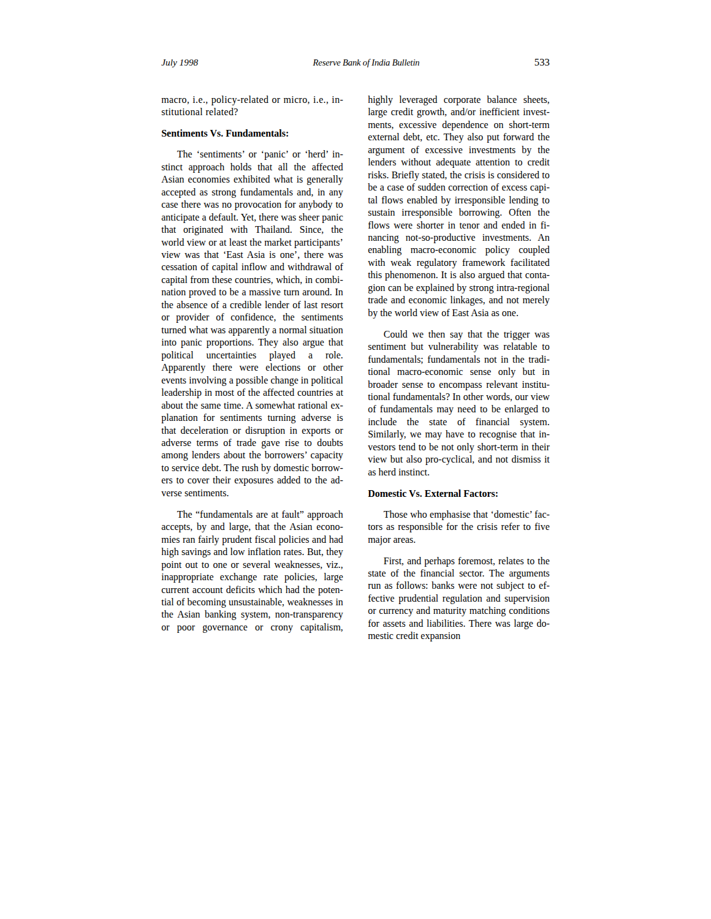July 1998 Reserve Bank of India Bulletin 533
macro, i.e., policy-related or micro, i.e., institutional related?
Sentiments Vs. Fundamentals:
The ‘sentiments’ or ‘panic’ or ‘herd’ instinct approach holds that all the affected Asian economies exhibited what is generally accepted as strong fundamentals and, in any case there was no provocation for anybody to anticipate a default. Yet, there was sheer panic that originated with Thailand. Since, the world view or at least the market participants’ view was that ‘East Asia is one’, there was cessation of capital inflow and withdrawal of capital from these countries, which, in combination proved to be a massive turn around. In the absence of a credible lender of last resort or provider of confidence, the sentiments turned what was apparently a normal situation into panic proportions. They also argue that political uncertainties played a role. Apparently there were elections or other events involving a possible change in political leadership in most of the affected countries at about the same time. A somewhat rational explanation for sentiments turning adverse is that deceleration or disruption in exports or adverse terms of trade gave rise to doubts among lenders about the borrowers’ capacity to service debt. The rush by domestic borrowers to cover their exposures added to the adverse sentiments.
The “fundamentals are at fault” approach accepts, by and large, that the Asian economies ran fairly prudent fiscal policies and had high savings and low inflation rates. But, they point out to one or several weaknesses, viz., inappropriate exchange rate policies, large current account deficits which had the potential of becoming unsustainable, weaknesses in the Asian banking system, non-transparency or poor governance or crony capitalism, highly leveraged corporate balance sheets, large credit growth, and/or inefficient investments, excessive dependence on short-term external debt, etc. They also put forward the argument of excessive investments by the lenders without adequate attention to credit risks. Briefly stated, the crisis is considered to be a case of sudden correction of excess capital flows enabled by irresponsible lending to sustain irresponsible borrowing. Often the flows were shorter in tenor and ended in financing not-so-productive investments. An enabling macro-economic policy coupled with weak regulatory framework facilitated this phenomenon. It is also argued that contagion can be explained by strong intra-regional trade and economic linkages, and not merely by the world view of East Asia as one.
Could we then say that the trigger was sentiment but vulnerability was relatable to fundamentals; fundamentals not in the traditional macro-economic sense only but in broader sense to encompass relevant institutional fundamentals? In other words, our view of fundamentals may need to be enlarged to include the state of financial system. Similarly, we may have to recognise that investors tend to be not only short-term in their view but also pro-cyclical, and not dismiss it as herd instinct.
Domestic Vs. External Factors:
Those who emphasise that ‘domestic’ factors as responsible for the crisis refer to five major areas.
First, and perhaps foremost, relates to the state of the financial sector. The arguments run as follows: banks were not subject to effective prudential regulation and supervision or currency and maturity matching conditions for assets and liabilities. There was large domestic credit expansion